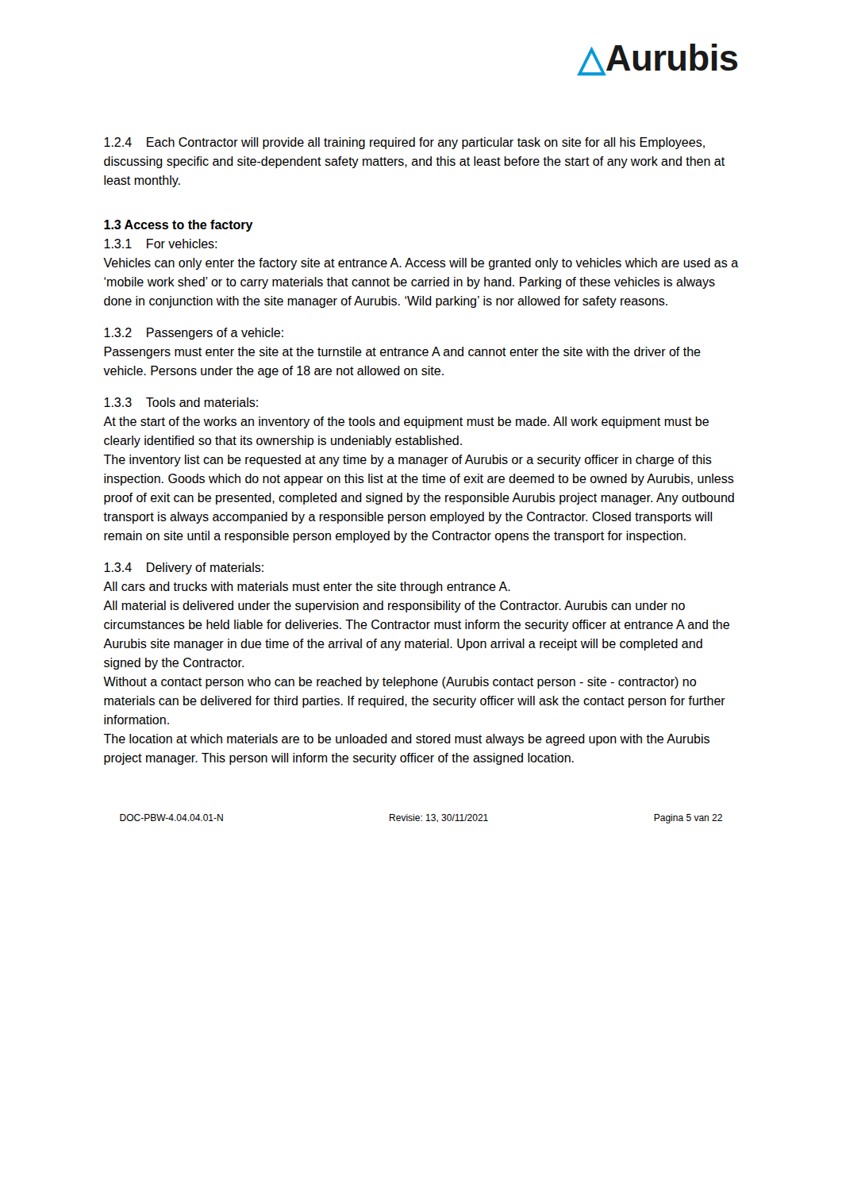△Aurubis
1.2.4 Each Contractor will provide all training required for any particular task on site for all his Employees, discussing specific and site-dependent safety matters, and this at least before the start of any work and then at least monthly.
1.3 Access to the factory
1.3.1 For vehicles:
Vehicles can only enter the factory site at entrance A. Access will be granted only to vehicles which are used as a ‘mobile work shed’ or to carry materials that cannot be carried in by hand. Parking of these vehicles is always done in conjunction with the site manager of Aurubis. ‘Wild parking’ is nor allowed for safety reasons.
1.3.2 Passengers of a vehicle:
Passengers must enter the site at the turnstile at entrance A and cannot enter the site with the driver of the vehicle. Persons under the age of 18 are not allowed on site.
1.3.3 Tools and materials:
At the start of the works an inventory of the tools and equipment must be made. All work equipment must be clearly identified so that its ownership is undeniably established.
The inventory list can be requested at any time by a manager of Aurubis or a security officer in charge of this inspection. Goods which do not appear on this list at the time of exit are deemed to be owned by Aurubis, unless proof of exit can be presented, completed and signed by the responsible Aurubis project manager. Any outbound transport is always accompanied by a responsible person employed by the Contractor. Closed transports will remain on site until a responsible person employed by the Contractor opens the transport for inspection.
1.3.4 Delivery of materials:
All cars and trucks with materials must enter the site through entrance A.
All material is delivered under the supervision and responsibility of the Contractor. Aurubis can under no circumstances be held liable for deliveries. The Contractor must inform the security officer at entrance A and the Aurubis site manager in due time of the arrival of any material. Upon arrival a receipt will be completed and signed by the Contractor.
Without a contact person who can be reached by telephone (Aurubis contact person - site - contractor) no materials can be delivered for third parties. If required, the security officer will ask the contact person for further information.
The location at which materials are to be unloaded and stored must always be agreed upon with the Aurubis project manager. This person will inform the security officer of the assigned location.
DOC-PBW-4.04.04.01-N Revisie: 13, 30/11/2021 Pagina 5 van 22